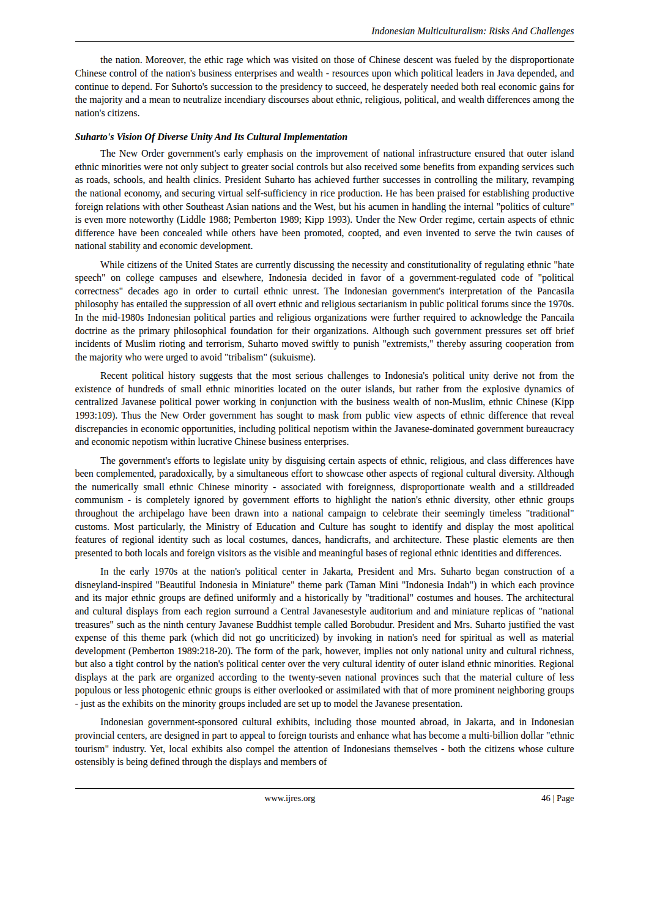Indonesian Multiculturalism: Risks And Challenges
the nation. Moreover, the ethic rage which was visited on those of Chinese descent was fueled by the disproportionate Chinese control of the nation's business enterprises and wealth - resources upon which political leaders in Java depended, and continue to depend. For Suhorto's succession to the presidency to succeed, he desperately needed both real economic gains for the majority and a mean to neutralize incendiary discourses about ethnic, religious, political, and wealth differences among the nation's citizens.
Suharto's Vision Of Diverse Unity And Its Cultural Implementation
The New Order government's early emphasis on the improvement of national infrastructure ensured that outer island ethnic minorities were not only subject to greater social controls but also received some benefits from expanding services such as roads, schools, and health clinics. President Suharto has achieved further successes in controlling the military, revamping the national economy, and securing virtual self-sufficiency in rice production. He has been praised for establishing productive foreign relations with other Southeast Asian nations and the West, but his acumen in handling the internal "politics of culture" is even more noteworthy (Liddle 1988; Pemberton 1989; Kipp 1993). Under the New Order regime, certain aspects of ethnic difference have been concealed while others have been promoted, coopted, and even invented to serve the twin causes of national stability and economic development.
While citizens of the United States are currently discussing the necessity and constitutionality of regulating ethnic "hate speech" on college campuses and elsewhere, Indonesia decided in favor of a government-regulated code of "political correctness" decades ago in order to curtail ethnic unrest. The Indonesian government's interpretation of the Pancasila philosophy has entailed the suppression of all overt ethnic and religious sectarianism in public political forums since the 1970s. In the mid-1980s Indonesian political parties and religious organizations were further required to acknowledge the Pancaila doctrine as the primary philosophical foundation for their organizations. Although such government pressures set off brief incidents of Muslim rioting and terrorism, Suharto moved swiftly to punish "extremists," thereby assuring cooperation from the majority who were urged to avoid "tribalism" (sukuisme).
Recent political history suggests that the most serious challenges to Indonesia's political unity derive not from the existence of hundreds of small ethnic minorities located on the outer islands, but rather from the explosive dynamics of centralized Javanese political power working in conjunction with the business wealth of non-Muslim, ethnic Chinese (Kipp 1993:109). Thus the New Order government has sought to mask from public view aspects of ethnic difference that reveal discrepancies in economic opportunities, including political nepotism within the Javanese-dominated government bureaucracy and economic nepotism within lucrative Chinese business enterprises.
The government's efforts to legislate unity by disguising certain aspects of ethnic, religious, and class differences have been complemented, paradoxically, by a simultaneous effort to showcase other aspects of regional cultural diversity. Although the numerically small ethnic Chinese minority - associated with foreignness, disproportionate wealth and a stilldreaded communism - is completely ignored by government efforts to highlight the nation's ethnic diversity, other ethnic groups throughout the archipelago have been drawn into a national campaign to celebrate their seemingly timeless "traditional" customs. Most particularly, the Ministry of Education and Culture has sought to identify and display the most apolitical features of regional identity such as local costumes, dances, handicrafts, and architecture. These plastic elements are then presented to both locals and foreign visitors as the visible and meaningful bases of regional ethnic identities and differences.
In the early 1970s at the nation's political center in Jakarta, President and Mrs. Suharto began construction of a disneyland-inspired "Beautiful Indonesia in Miniature" theme park (Taman Mini "Indonesia Indah") in which each province and its major ethnic groups are defined uniformly and a historically by "traditional" costumes and houses. The architectural and cultural displays from each region surround a Central Javanesestyle auditorium and and miniature replicas of "national treasures" such as the ninth century Javanese Buddhist temple called Borobudur. President and Mrs. Suharto justified the vast expense of this theme park (which did not go uncriticized) by invoking in nation's need for spiritual as well as material development (Pemberton 1989:218-20). The form of the park, however, implies not only national unity and cultural richness, but also a tight control by the nation's political center over the very cultural identity of outer island ethnic minorities. Regional displays at the park are organized according to the twenty-seven national provinces such that the material culture of less populous or less photogenic ethnic groups is either overlooked or assimilated with that of more prominent neighboring groups - just as the exhibits on the minority groups included are set up to model the Javanese presentation.
Indonesian government-sponsored cultural exhibits, including those mounted abroad, in Jakarta, and in Indonesian provincial centers, are designed in part to appeal to foreign tourists and enhance what has become a multi-billion dollar "ethnic tourism" industry. Yet, local exhibits also compel the attention of Indonesians themselves - both the citizens whose culture ostensibly is being defined through the displays and members of
www.ijres.org 46 | Page